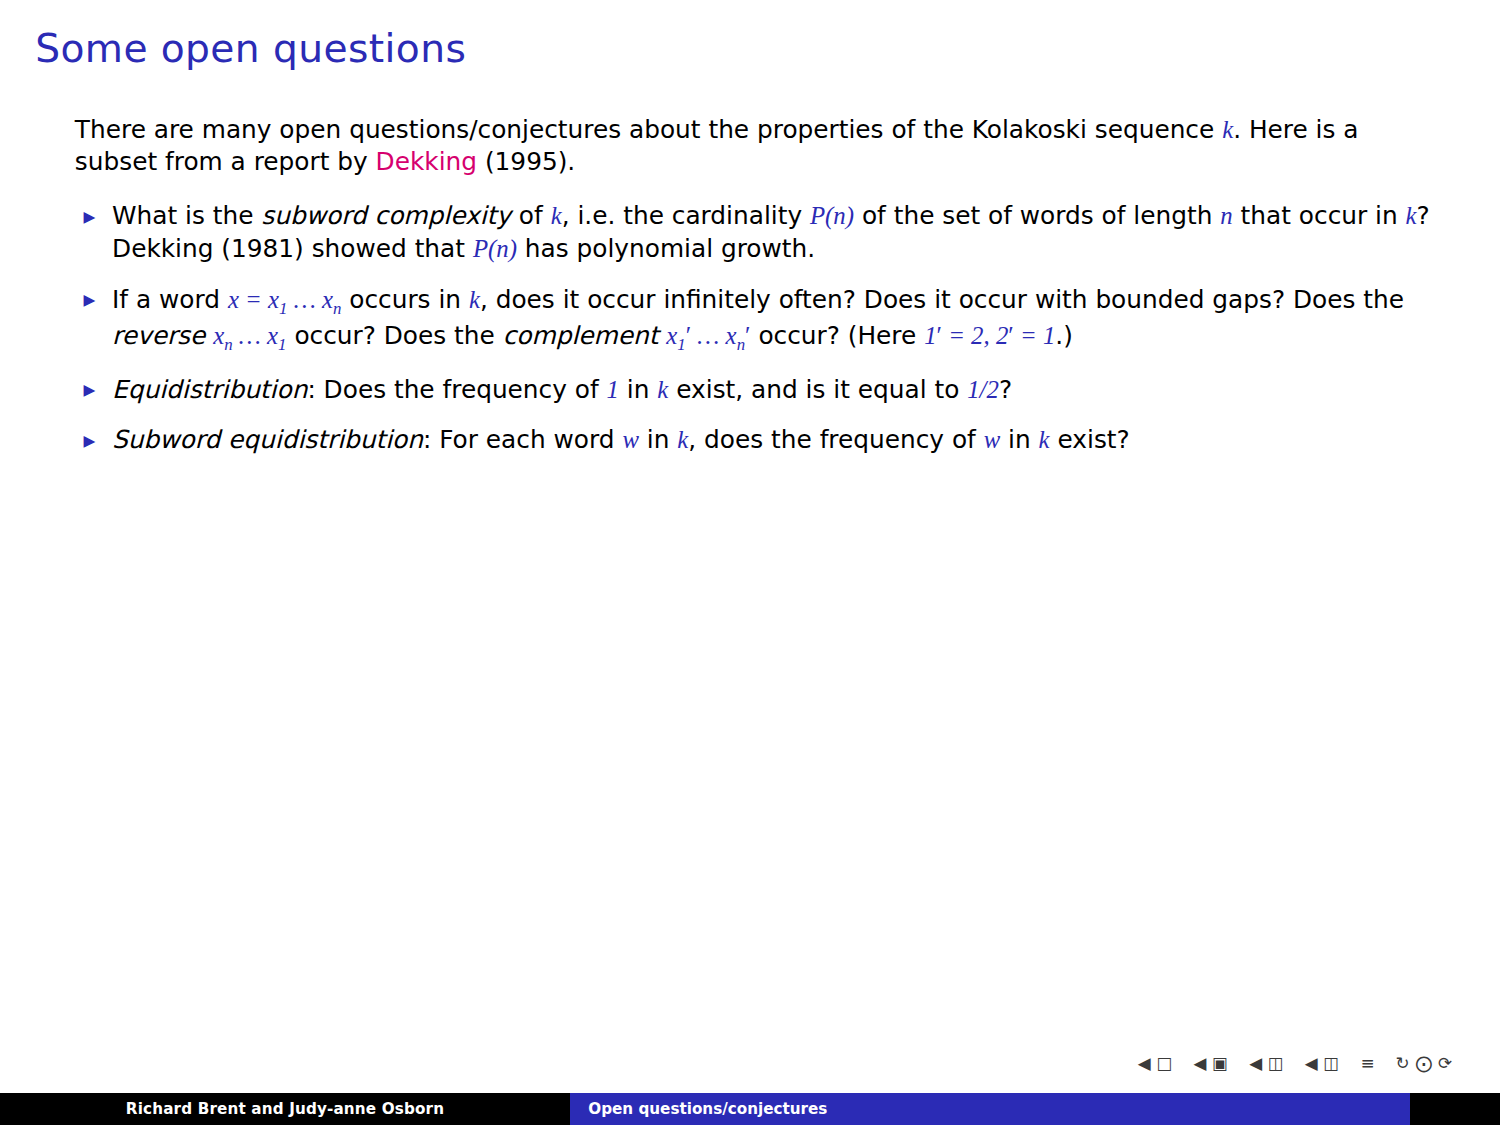Some open questions
There are many open questions/conjectures about the properties of the Kolakoski sequence k. Here is a subset from a report by Dekking (1995).
What is the subword complexity of k, i.e. the cardinality P(n) of the set of words of length n that occur in k? Dekking (1981) showed that P(n) has polynomial growth.
If a word x = x1 … xn occurs in k, does it occur infinitely often? Does it occur with bounded gaps? Does the reverse xn … x1 occur? Does the complement x1′ … xn′ occur? (Here 1′ = 2, 2′ = 1.)
Equidistribution: Does the frequency of 1 in k exist, and is it equal to 1/2?
Subword equidistribution: For each word w in k, does the frequency of w in k exist?
◀□◀▣◀◫◀◫≡↻⨀⟳
Richard Brent and Judy-anne Osborn
Open questions/conjectures